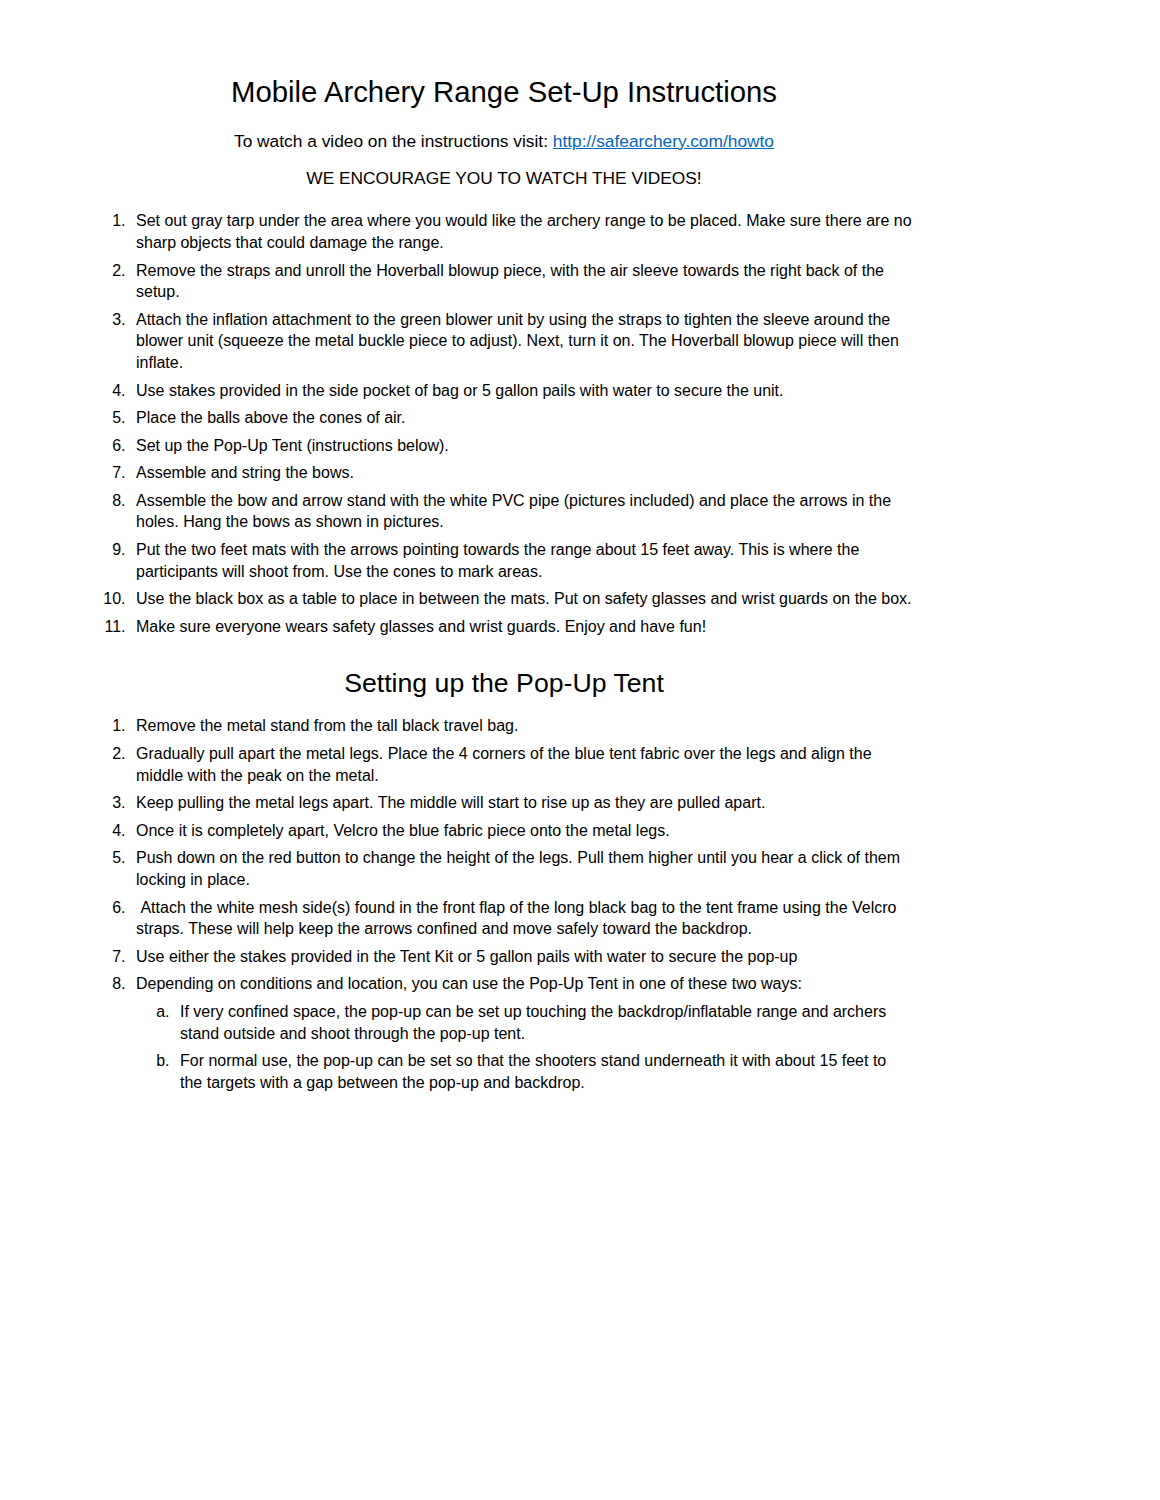Mobile Archery Range Set-Up Instructions
To watch a video on the instructions visit: http://safearchery.com/howto
WE ENCOURAGE YOU TO WATCH THE VIDEOS!
Set out gray tarp under the area where you would like the archery range to be placed. Make sure there are no sharp objects that could damage the range.
Remove the straps and unroll the Hoverball blowup piece, with the air sleeve towards the right back of the setup.
Attach the inflation attachment to the green blower unit by using the straps to tighten the sleeve around the blower unit (squeeze the metal buckle piece to adjust). Next, turn it on. The Hoverball blowup piece will then inflate.
Use stakes provided in the side pocket of bag or 5 gallon pails with water to secure the unit.
Place the balls above the cones of air.
Set up the Pop-Up Tent (instructions below).
Assemble and string the bows.
Assemble the bow and arrow stand with the white PVC pipe (pictures included) and place the arrows in the holes. Hang the bows as shown in pictures.
Put the two feet mats with the arrows pointing towards the range about 15 feet away. This is where the participants will shoot from. Use the cones to mark areas.
Use the black box as a table to place in between the mats. Put on safety glasses and wrist guards on the box.
Make sure everyone wears safety glasses and wrist guards. Enjoy and have fun!
Setting up the Pop-Up Tent
Remove the metal stand from the tall black travel bag.
Gradually pull apart the metal legs. Place the 4 corners of the blue tent fabric over the legs and align the middle with the peak on the metal.
Keep pulling the metal legs apart. The middle will start to rise up as they are pulled apart.
Once it is completely apart, Velcro the blue fabric piece onto the metal legs.
Push down on the red button to change the height of the legs. Pull them higher until you hear a click of them locking in place.
Attach the white mesh side(s) found in the front flap of the long black bag to the tent frame using the Velcro straps. These will help keep the arrows confined and move safely toward the backdrop.
Use either the stakes provided in the Tent Kit or 5 gallon pails with water to secure the pop-up
Depending on conditions and location, you can use the Pop-Up Tent in one of these two ways:
If very confined space, the pop-up can be set up touching the backdrop/inflatable range and archers stand outside and shoot through the pop-up tent.
For normal use, the pop-up can be set so that the shooters stand underneath it with about 15 feet to the targets with a gap between the pop-up and backdrop.